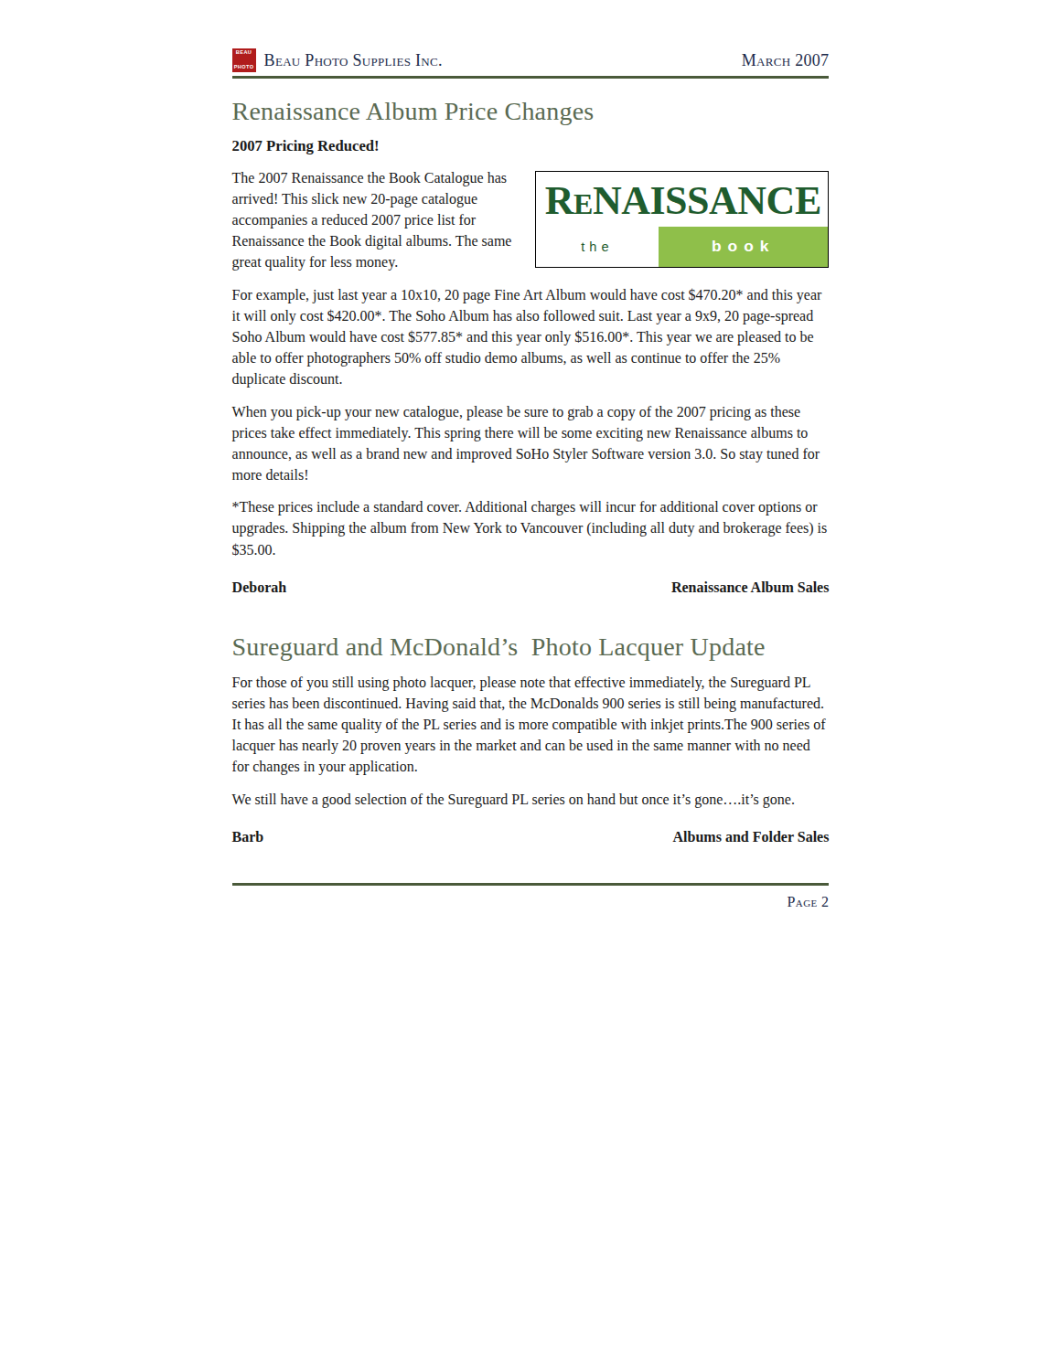BEAU PHOTO
Beau Photo Supplies Inc.
March 2007
Renaissance Album Price Changes
2007 Pricing Reduced!
RENAISSANCE
the
book
The 2007 Renaissance the Book Catalogue has arrived! This slick new 20-page catalogue accompanies a reduced 2007 price list for Renaissance the Book digital albums. The same great quality for less money.
For example, just last year a 10x10, 20 page Fine Art Album would have cost $470.20* and this year it will only cost $420.00*. The Soho Album has also followed suit. Last year a 9x9, 20 page-spread Soho Album would have cost $577.85* and this year only $516.00*. This year we are pleased to be able to offer photographers 50% off studio demo albums, as well as continue to offer the 25% duplicate discount.
When you pick-up your new catalogue, please be sure to grab a copy of the 2007 pricing as these prices take effect immediately. This spring there will be some exciting new Renaissance albums to announce, as well as a brand new and improved SoHo Styler Software version 3.0. So stay tuned for more details!
*These prices include a standard cover. Additional charges will incur for additional cover options or upgrades. Shipping the album from New York to Vancouver (including all duty and brokerage fees) is $35.00.
Deborah Renaissance Album Sales
Sureguard and McDonald’s Photo Lacquer Update
For those of you still using photo lacquer, please note that effective immediately, the Sureguard PL series has been discontinued. Having said that, the McDonalds 900 series is still being manufactured. It has all the same quality of the PL series and is more compatible with inkjet prints.The 900 series of lacquer has nearly 20 proven years in the market and can be used in the same manner with no need for changes in your application.
We still have a good selection of the Sureguard PL series on hand but once it’s gone….it’s gone.
Barb Albums and Folder Sales
Page 2